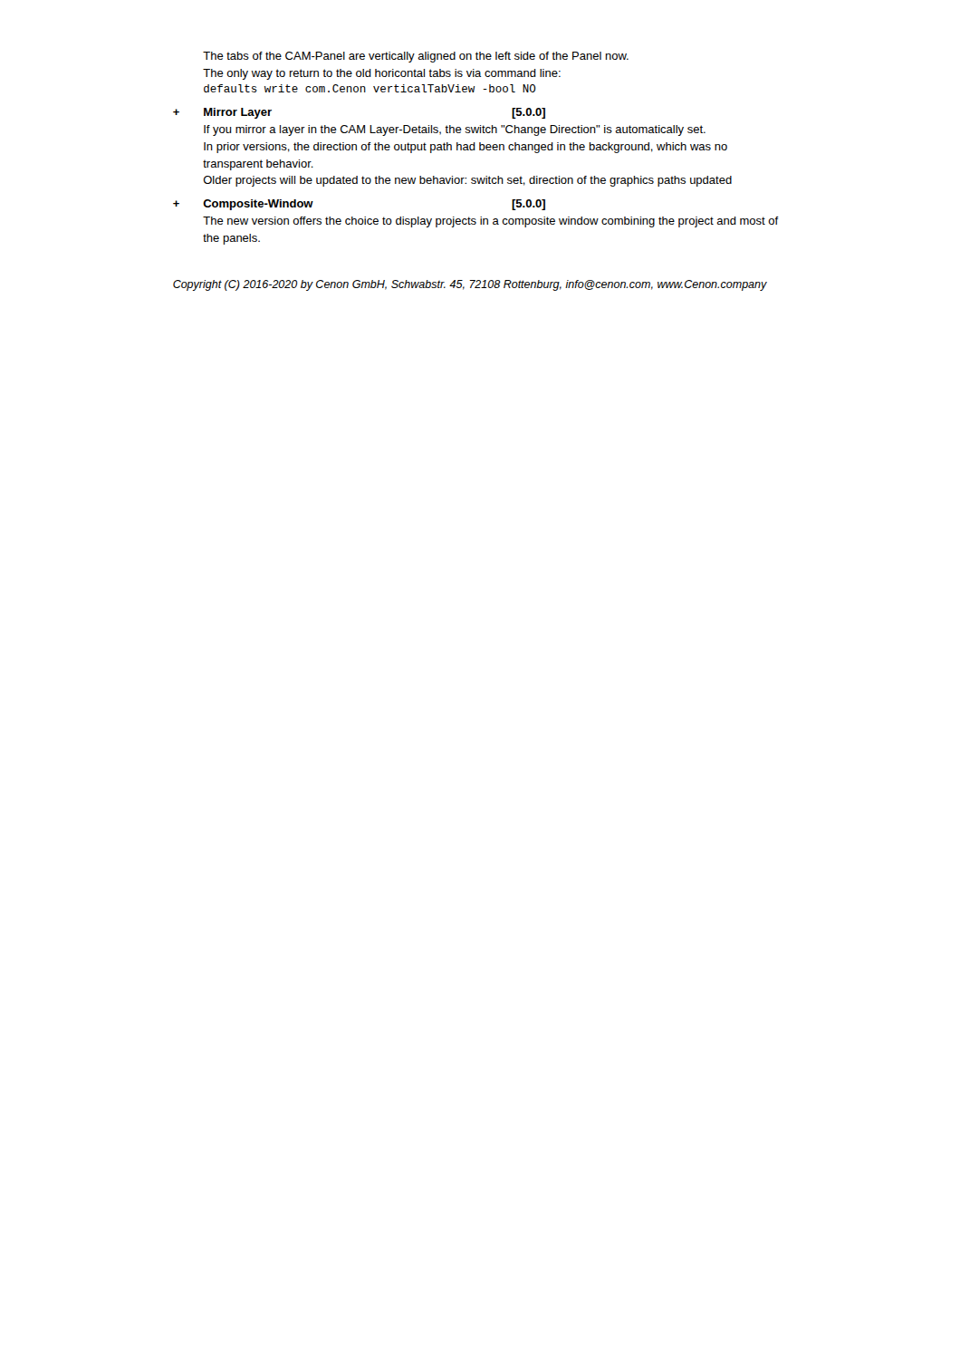The tabs of the CAM-Panel are vertically aligned on the left side of the Panel now.
The only way to return to the old horicontal tabs is via command line:
defaults write com.Cenon verticalTabView -bool NO
+
Mirror Layer [5.0.0]
If you mirror a layer in the CAM Layer-Details, the switch "Change Direction" is automatically set.
In prior versions, the direction of the output path had been changed in the background, which was no transparent behavior.
Older projects will be updated to the new behavior: switch set, direction of the graphics paths updated
+
Composite-Window [5.0.0]
The new version offers the choice to display projects in a composite window combining the project and most of the panels.
Copyright (C) 2016-2020 by Cenon GmbH, Schwabstr. 45, 72108 Rottenburg, info@cenon.com, www.Cenon.company